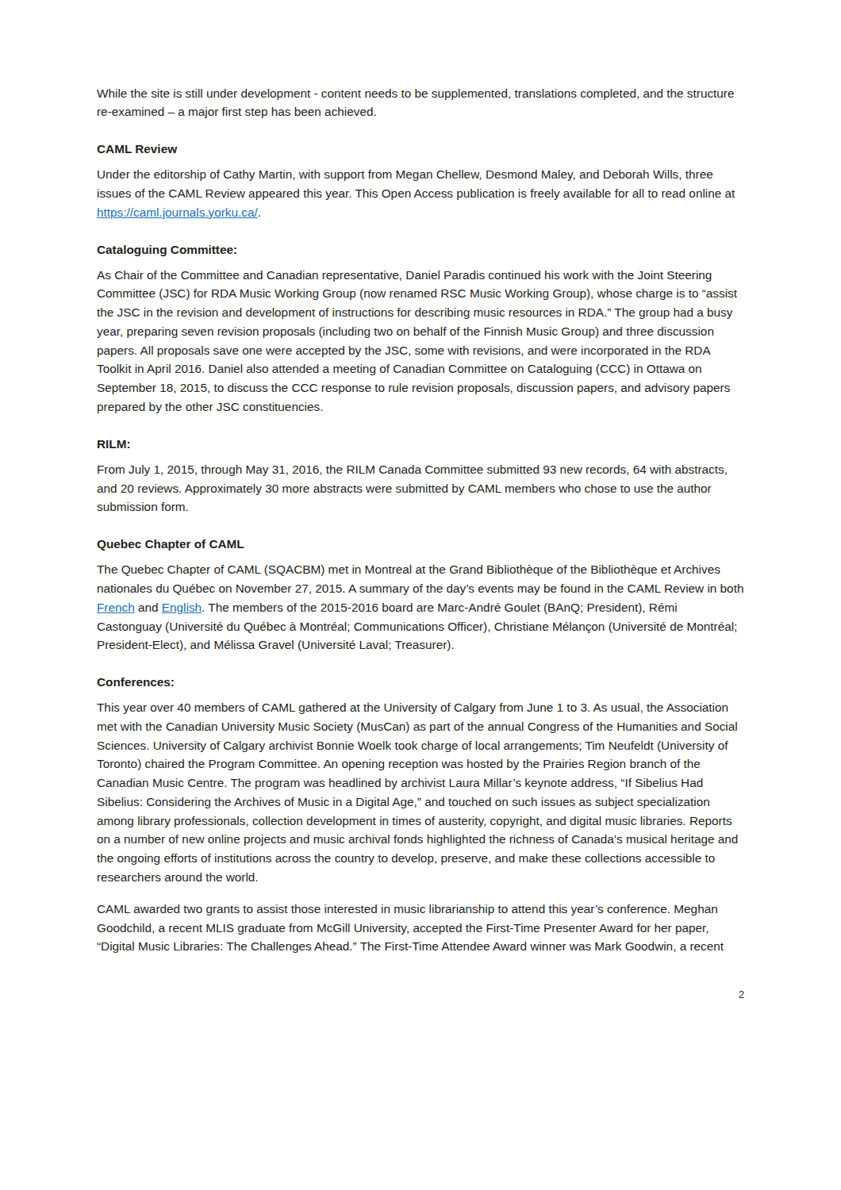While the site is still under development - content needs to be supplemented, translations completed, and the structure re-examined – a major first step has been achieved.
CAML Review
Under the editorship of Cathy Martin, with support from Megan Chellew, Desmond Maley, and Deborah Wills, three issues of the CAML Review appeared this year. This Open Access publication is freely available for all to read online at https://caml.journals.yorku.ca/.
Cataloguing Committee:
As Chair of the Committee and Canadian representative, Daniel Paradis continued his work with the Joint Steering Committee (JSC) for RDA Music Working Group (now renamed RSC Music Working Group), whose charge is to “assist the JSC in the revision and development of instructions for describing music resources in RDA.” The group had a busy year, preparing seven revision proposals (including two on behalf of the Finnish Music Group) and three discussion papers. All proposals save one were accepted by the JSC, some with revisions, and were incorporated in the RDA Toolkit in April 2016. Daniel also attended a meeting of Canadian Committee on Cataloguing (CCC) in Ottawa on September 18, 2015, to discuss the CCC response to rule revision proposals, discussion papers, and advisory papers prepared by the other JSC constituencies.
RILM:
From July 1, 2015, through May 31, 2016, the RILM Canada Committee submitted 93 new records, 64 with abstracts, and 20 reviews. Approximately 30 more abstracts were submitted by CAML members who chose to use the author submission form.
Quebec Chapter of CAML
The Quebec Chapter of CAML (SQACBM) met in Montreal at the Grand Bibliothèque of the Bibliothèque et Archives nationales du Québec on November 27, 2015. A summary of the day’s events may be found in the CAML Review in both French and English. The members of the 2015-2016 board are Marc-André Goulet (BAnQ; President), Rémi Castonguay (Université du Québec à Montréal; Communications Officer), Christiane Mélançon (Université de Montréal; President-Elect), and Mélissa Gravel (Université Laval; Treasurer).
Conferences:
This year over 40 members of CAML gathered at the University of Calgary from June 1 to 3. As usual, the Association met with the Canadian University Music Society (MusCan) as part of the annual Congress of the Humanities and Social Sciences. University of Calgary archivist Bonnie Woelk took charge of local arrangements; Tim Neufeldt (University of Toronto) chaired the Program Committee. An opening reception was hosted by the Prairies Region branch of the Canadian Music Centre. The program was headlined by archivist Laura Millar’s keynote address, “If Sibelius Had Sibelius: Considering the Archives of Music in a Digital Age,” and touched on such issues as subject specialization among library professionals, collection development in times of austerity, copyright, and digital music libraries. Reports on a number of new online projects and music archival fonds highlighted the richness of Canada’s musical heritage and the ongoing efforts of institutions across the country to develop, preserve, and make these collections accessible to researchers around the world.
CAML awarded two grants to assist those interested in music librarianship to attend this year’s conference. Meghan Goodchild, a recent MLIS graduate from McGill University, accepted the First-Time Presenter Award for her paper, “Digital Music Libraries: The Challenges Ahead.” The First-Time Attendee Award winner was Mark Goodwin, a recent
2